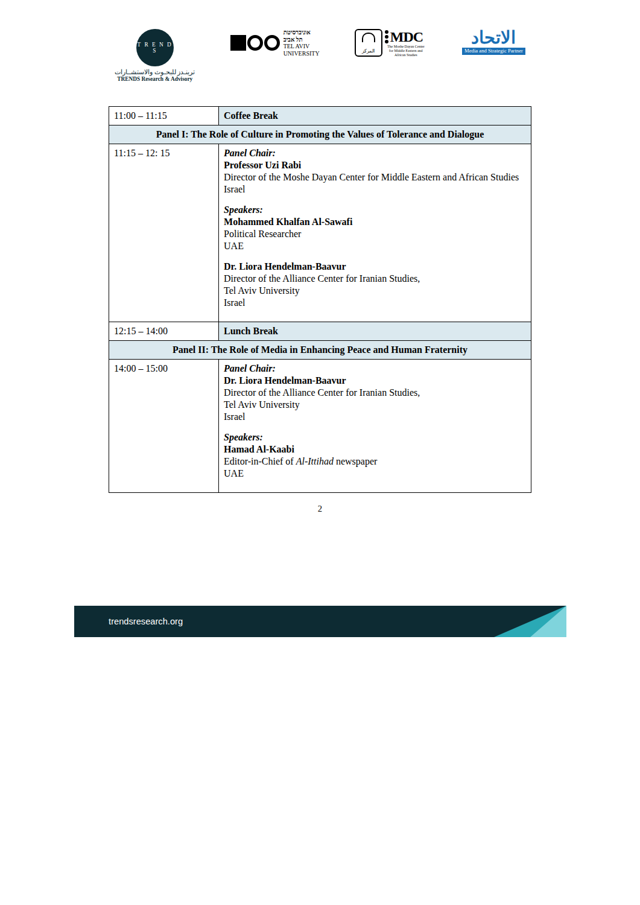T R E N D S
ترينـدز للبحـوث والاستشــارات
TRENDS Research & Advisory
אוניברסיטת
תל אביב
TEL AVIV
UNIVERSITY
المركز
MDC
The Moshe Dayan Center for Middle Eastern and African Studies
الاتحاد
Media and Strategic Partner
| 11:00 – 11:15 | Coffee Break |
| Panel I: The Role of Culture in Promoting the Values of Tolerance and Dialogue |
| 11:15 – 12: 15 | Panel Chair: Professor Uzi Rabi Director of the Moshe Dayan Center for Middle Eastern and African Studies Israel Speakers: Mohammed Khalfan Al-Sawafi Political Researcher UAE Dr. Liora Hendelman-Baavur Director of the Alliance Center for Iranian Studies, Tel Aviv University Israel |
| 12:15 – 14:00 | Lunch Break |
| Panel II: The Role of Media in Enhancing Peace and Human Fraternity |
| 14:00 – 15:00 | Panel Chair: Dr. Liora Hendelman-Baavur Director of the Alliance Center for Iranian Studies, Tel Aviv University Israel Speakers: Hamad Al-Kaabi Editor-in-Chief of Al-Ittihad newspaper UAE |
2
trendsresearch.org